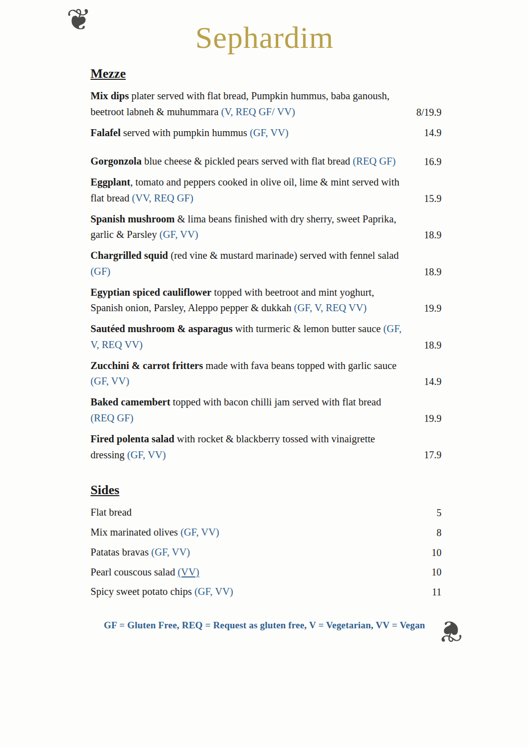❦
❦
Sephardim
Mezze
Mix dips plater served with flat bread, Pumpkin hummus, baba ganoush, beetroot labneh & muhummara (V, REQ GF/ VV)
8/19.9
Falafel served with pumpkin hummus (GF, VV)
14.9
Gorgonzola blue cheese & pickled pears served with flat bread (REQ GF)
16.9
Eggplant, tomato and peppers cooked in olive oil, lime & mint served with flat bread (VV, REQ GF)
15.9
Spanish mushroom & lima beans finished with dry sherry, sweet Paprika, garlic & Parsley (GF, VV)
18.9
Chargrilled squid (red vine & mustard marinade) served with fennel salad (GF)
18.9
Egyptian spiced cauliflower topped with beetroot and mint yoghurt, Spanish onion, Parsley, Aleppo pepper & dukkah (GF, V, REQ VV)
19.9
Sautéed mushroom & asparagus with turmeric & lemon butter sauce (GF, V, REQ VV)
18.9
Zucchini & carrot fritters made with fava beans topped with garlic sauce (GF, VV)
14.9
Baked camembert topped with bacon chilli jam served with flat bread (REQ GF)
19.9
Fired polenta salad with rocket & blackberry tossed with vinaigrette dressing (GF, VV)
17.9
Sides
Flat bread
5
Mix marinated olives (GF, VV)
8
Patatas bravas (GF, VV)
10
Pearl couscous salad (VV)
10
Spicy sweet potato chips (GF, VV)
11
GF = Gluten Free, REQ = Request as gluten free, V = Vegetarian, VV = Vegan